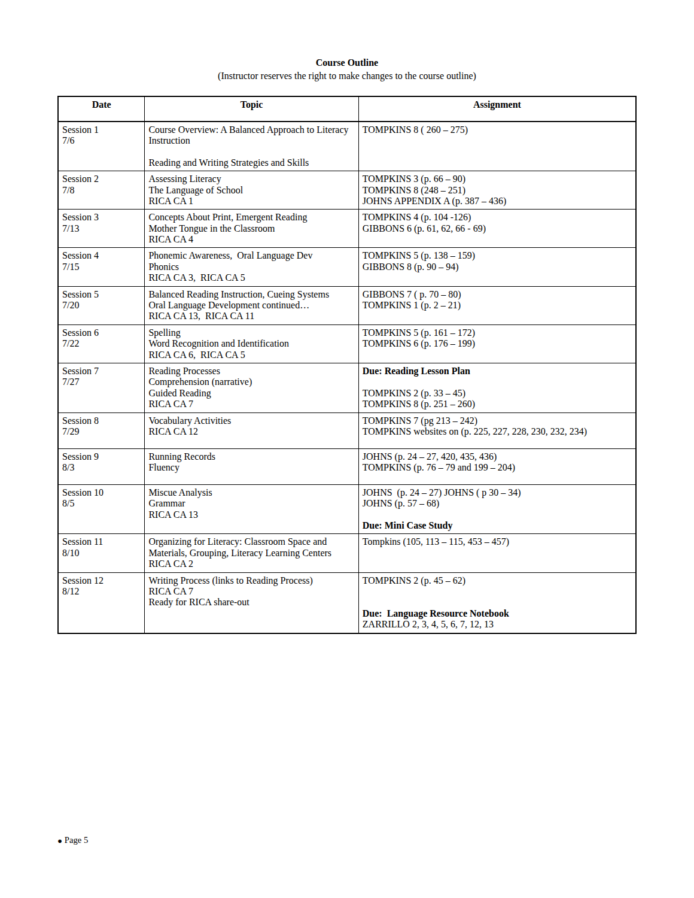Course Outline
(Instructor reserves the right to make changes to the course outline)
| Date | Topic | Assignment |
| --- | --- | --- |
| Session 1 7/6 | Course Overview: A Balanced Approach to Literacy Instruction Reading and Writing Strategies and Skills | TOMPKINS 8 ( 260 – 275) |
| Session 2 7/8 | Assessing Literacy The Language of School RICA CA 1 | TOMPKINS 3 (p. 66 – 90) TOMPKINS 8 (248 – 251) JOHNS APPENDIX A (p. 387 – 436) |
| Session 3 7/13 | Concepts About Print, Emergent Reading Mother Tongue in the Classroom RICA CA 4 | TOMPKINS 4 (p. 104 -126) GIBBONS 6 (p. 61, 62, 66 - 69) |
| Session 4 7/15 | Phonemic Awareness, Oral Language Dev Phonics RICA CA 3, RICA CA 5 | TOMPKINS 5 (p. 138 – 159) GIBBONS 8 (p. 90 – 94) |
| Session 5 7/20 | Balanced Reading Instruction, Cueing Systems Oral Language Development continued… RICA CA 13, RICA CA 11 | GIBBONS 7 ( p. 70 – 80) TOMPKINS 1 (p. 2 – 21) |
| Session 6 7/22 | Spelling Word Recognition and Identification RICA CA 6, RICA CA 5 | TOMPKINS 5 (p. 161 – 172) TOMPKINS 6 (p. 176 – 199) |
| Session 7 7/27 | Reading Processes Comprehension (narrative) Guided Reading RICA CA 7 | Due: Reading Lesson Plan TOMPKINS 2 (p. 33 – 45) TOMPKINS 8 (p. 251 – 260) |
| Session 8 7/29 | Vocabulary Activities RICA CA 12 | TOMPKINS 7 (pg 213 – 242) TOMPKINS websites on (p. 225, 227, 228, 230, 232, 234) |
| Session 9 8/3 | Running Records Fluency | JOHNS (p. 24 – 27, 420, 435, 436) TOMPKINS (p. 76 – 79 and 199 – 204) |
| Session 10 8/5 | Miscue Analysis Grammar RICA CA 13 | JOHNS (p. 24 – 27) JOHNS ( p 30 – 34) JOHNS (p. 57 – 68) Due: Mini Case Study |
| Session 11 8/10 | Organizing for Literacy: Classroom Space and Materials, Grouping, Literacy Learning Centers RICA CA 2 | Tompkins (105, 113 – 115, 453 – 457) |
| Session 12 8/12 | Writing Process (links to Reading Process) RICA CA 7 Ready for RICA share-out | TOMPKINS 2 (p. 45 – 62) Due: Language Resource Notebook ZARRILLO 2, 3, 4, 5, 6, 7, 12, 13 |
● Page 5